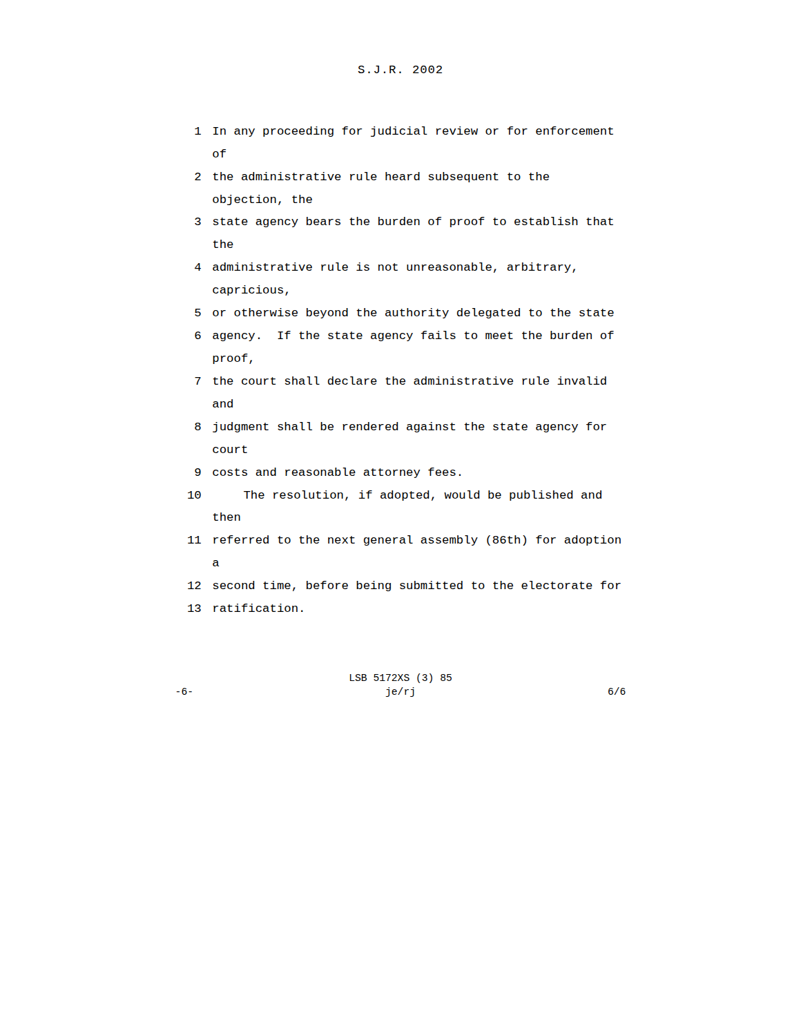S.J.R. 2002
In any proceeding for judicial review or for enforcement of
the administrative rule heard subsequent to the objection, the
state agency bears the burden of proof to establish that the
administrative rule is not unreasonable, arbitrary, capricious,
or otherwise beyond the authority delegated to the state
agency. If the state agency fails to meet the burden of proof,
the court shall declare the administrative rule invalid and
judgment shall be rendered against the state agency for court
costs and reasonable attorney fees.
The resolution, if adopted, would be published and then
referred to the next general assembly (86th) for adoption a
second time, before being submitted to the electorate for
ratification.
-6-
LSB 5172XS (3) 85
je/rj
6/6